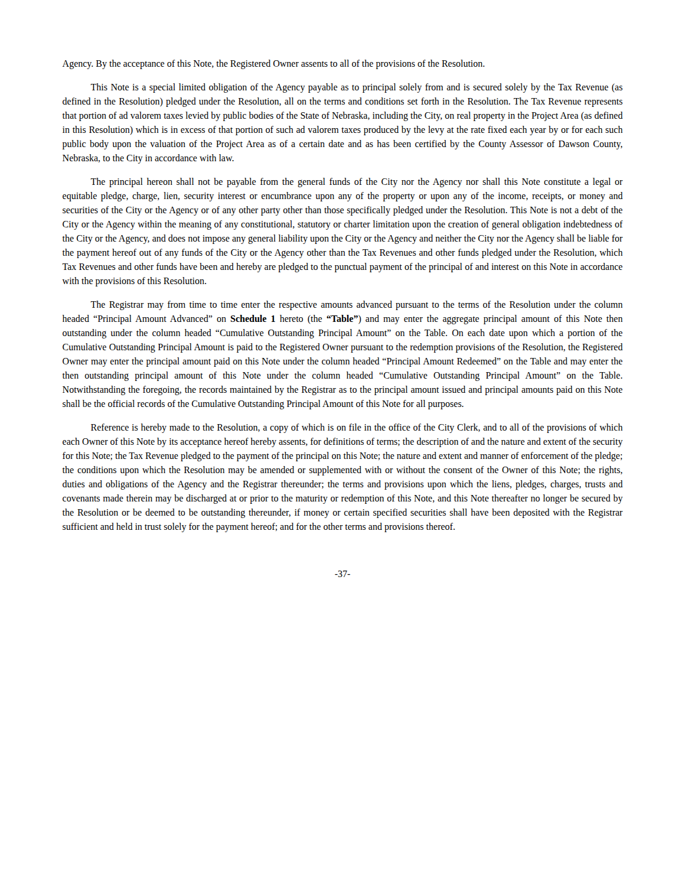Agency. By the acceptance of this Note, the Registered Owner assents to all of the provisions of the Resolution.
This Note is a special limited obligation of the Agency payable as to principal solely from and is secured solely by the Tax Revenue (as defined in the Resolution) pledged under the Resolution, all on the terms and conditions set forth in the Resolution. The Tax Revenue represents that portion of ad valorem taxes levied by public bodies of the State of Nebraska, including the City, on real property in the Project Area (as defined in this Resolution) which is in excess of that portion of such ad valorem taxes produced by the levy at the rate fixed each year by or for each such public body upon the valuation of the Project Area as of a certain date and as has been certified by the County Assessor of Dawson County, Nebraska, to the City in accordance with law.
The principal hereon shall not be payable from the general funds of the City nor the Agency nor shall this Note constitute a legal or equitable pledge, charge, lien, security interest or encumbrance upon any of the property or upon any of the income, receipts, or money and securities of the City or the Agency or of any other party other than those specifically pledged under the Resolution. This Note is not a debt of the City or the Agency within the meaning of any constitutional, statutory or charter limitation upon the creation of general obligation indebtedness of the City or the Agency, and does not impose any general liability upon the City or the Agency and neither the City nor the Agency shall be liable for the payment hereof out of any funds of the City or the Agency other than the Tax Revenues and other funds pledged under the Resolution, which Tax Revenues and other funds have been and hereby are pledged to the punctual payment of the principal of and interest on this Note in accordance with the provisions of this Resolution.
The Registrar may from time to time enter the respective amounts advanced pursuant to the terms of the Resolution under the column headed “Principal Amount Advanced” on Schedule 1 hereto (the “Table”) and may enter the aggregate principal amount of this Note then outstanding under the column headed “Cumulative Outstanding Principal Amount” on the Table. On each date upon which a portion of the Cumulative Outstanding Principal Amount is paid to the Registered Owner pursuant to the redemption provisions of the Resolution, the Registered Owner may enter the principal amount paid on this Note under the column headed “Principal Amount Redeemed” on the Table and may enter the then outstanding principal amount of this Note under the column headed “Cumulative Outstanding Principal Amount” on the Table. Notwithstanding the foregoing, the records maintained by the Registrar as to the principal amount issued and principal amounts paid on this Note shall be the official records of the Cumulative Outstanding Principal Amount of this Note for all purposes.
Reference is hereby made to the Resolution, a copy of which is on file in the office of the City Clerk, and to all of the provisions of which each Owner of this Note by its acceptance hereof hereby assents, for definitions of terms; the description of and the nature and extent of the security for this Note; the Tax Revenue pledged to the payment of the principal on this Note; the nature and extent and manner of enforcement of the pledge; the conditions upon which the Resolution may be amended or supplemented with or without the consent of the Owner of this Note; the rights, duties and obligations of the Agency and the Registrar thereunder; the terms and provisions upon which the liens, pledges, charges, trusts and covenants made therein may be discharged at or prior to the maturity or redemption of this Note, and this Note thereafter no longer be secured by the Resolution or be deemed to be outstanding thereunder, if money or certain specified securities shall have been deposited with the Registrar sufficient and held in trust solely for the payment hereof; and for the other terms and provisions thereof.
-37-